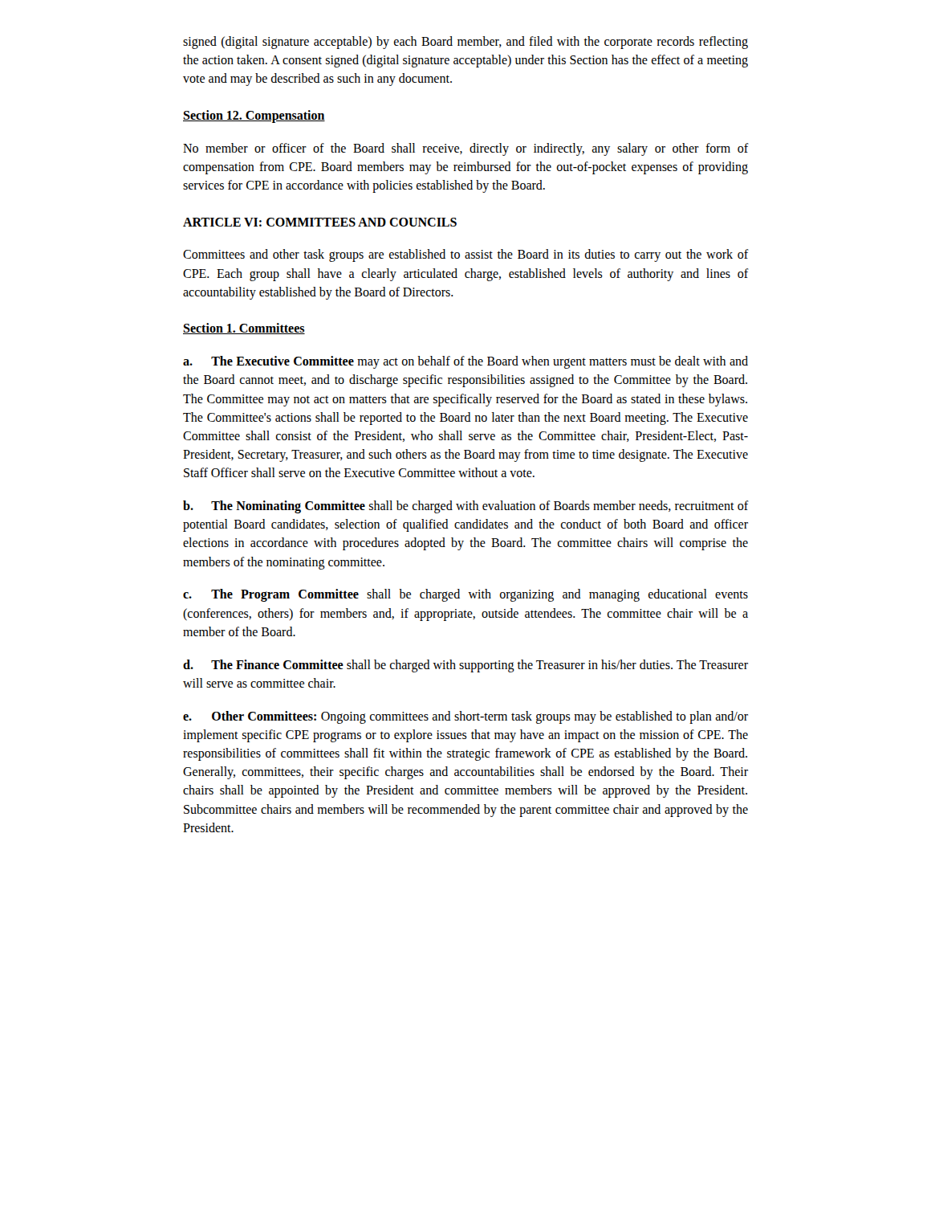signed (digital signature acceptable) by each Board member, and filed with the corporate records reflecting the action taken. A consent signed (digital signature acceptable) under this Section has the effect of a meeting vote and may be described as such in any document.
Section 12. Compensation
No member or officer of the Board shall receive, directly or indirectly, any salary or other form of compensation from CPE. Board members may be reimbursed for the out-of-pocket expenses of providing services for CPE in accordance with policies established by the Board.
ARTICLE VI: COMMITTEES AND COUNCILS
Committees and other task groups are established to assist the Board in its duties to carry out the work of CPE. Each group shall have a clearly articulated charge, established levels of authority and lines of accountability established by the Board of Directors.
Section 1. Committees
a. The Executive Committee may act on behalf of the Board when urgent matters must be dealt with and the Board cannot meet, and to discharge specific responsibilities assigned to the Committee by the Board. The Committee may not act on matters that are specifically reserved for the Board as stated in these bylaws. The Committee's actions shall be reported to the Board no later than the next Board meeting. The Executive Committee shall consist of the President, who shall serve as the Committee chair, President-Elect, Past-President, Secretary, Treasurer, and such others as the Board may from time to time designate. The Executive Staff Officer shall serve on the Executive Committee without a vote.
b. The Nominating Committee shall be charged with evaluation of Boards member needs, recruitment of potential Board candidates, selection of qualified candidates and the conduct of both Board and officer elections in accordance with procedures adopted by the Board. The committee chairs will comprise the members of the nominating committee.
c. The Program Committee shall be charged with organizing and managing educational events (conferences, others) for members and, if appropriate, outside attendees. The committee chair will be a member of the Board.
d. The Finance Committee shall be charged with supporting the Treasurer in his/her duties. The Treasurer will serve as committee chair.
e. Other Committees: Ongoing committees and short-term task groups may be established to plan and/or implement specific CPE programs or to explore issues that may have an impact on the mission of CPE. The responsibilities of committees shall fit within the strategic framework of CPE as established by the Board. Generally, committees, their specific charges and accountabilities shall be endorsed by the Board. Their chairs shall be appointed by the President and committee members will be approved by the President. Subcommittee chairs and members will be recommended by the parent committee chair and approved by the President.